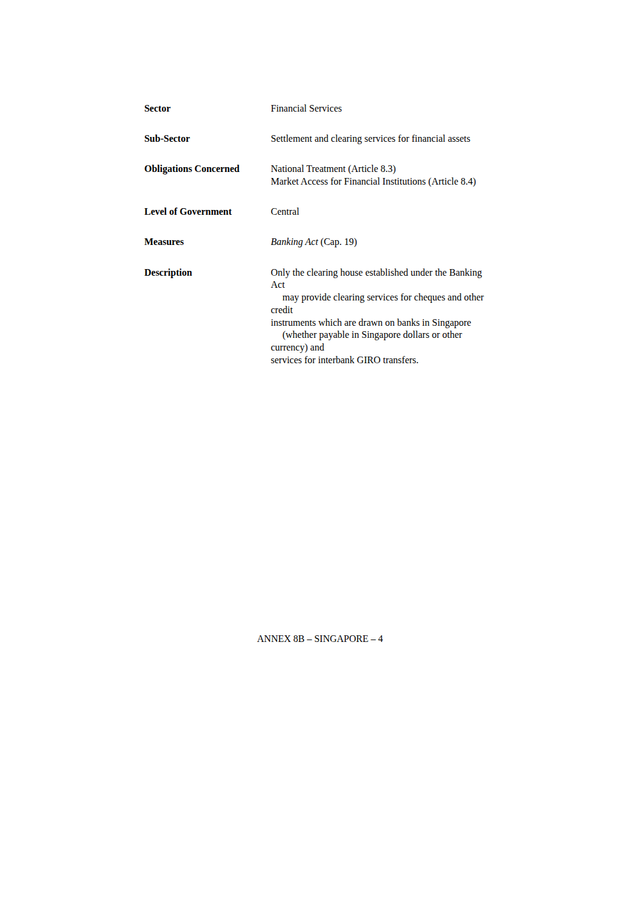| Sector | Financial Services |
| Sub-Sector | Settlement and clearing services for financial assets |
| Obligations Concerned | National Treatment (Article 8.3) Market Access for Financial Institutions (Article 8.4) |
| Level of Government | Central |
| Measures | Banking Act (Cap. 19) |
| Description | Only the clearing house established under the Banking Act may provide clearing services for cheques and other credit instruments which are drawn on banks in Singapore (whether payable in Singapore dollars or other currency) and services for interbank GIRO transfers. |
ANNEX 8B – SINGAPORE – 4